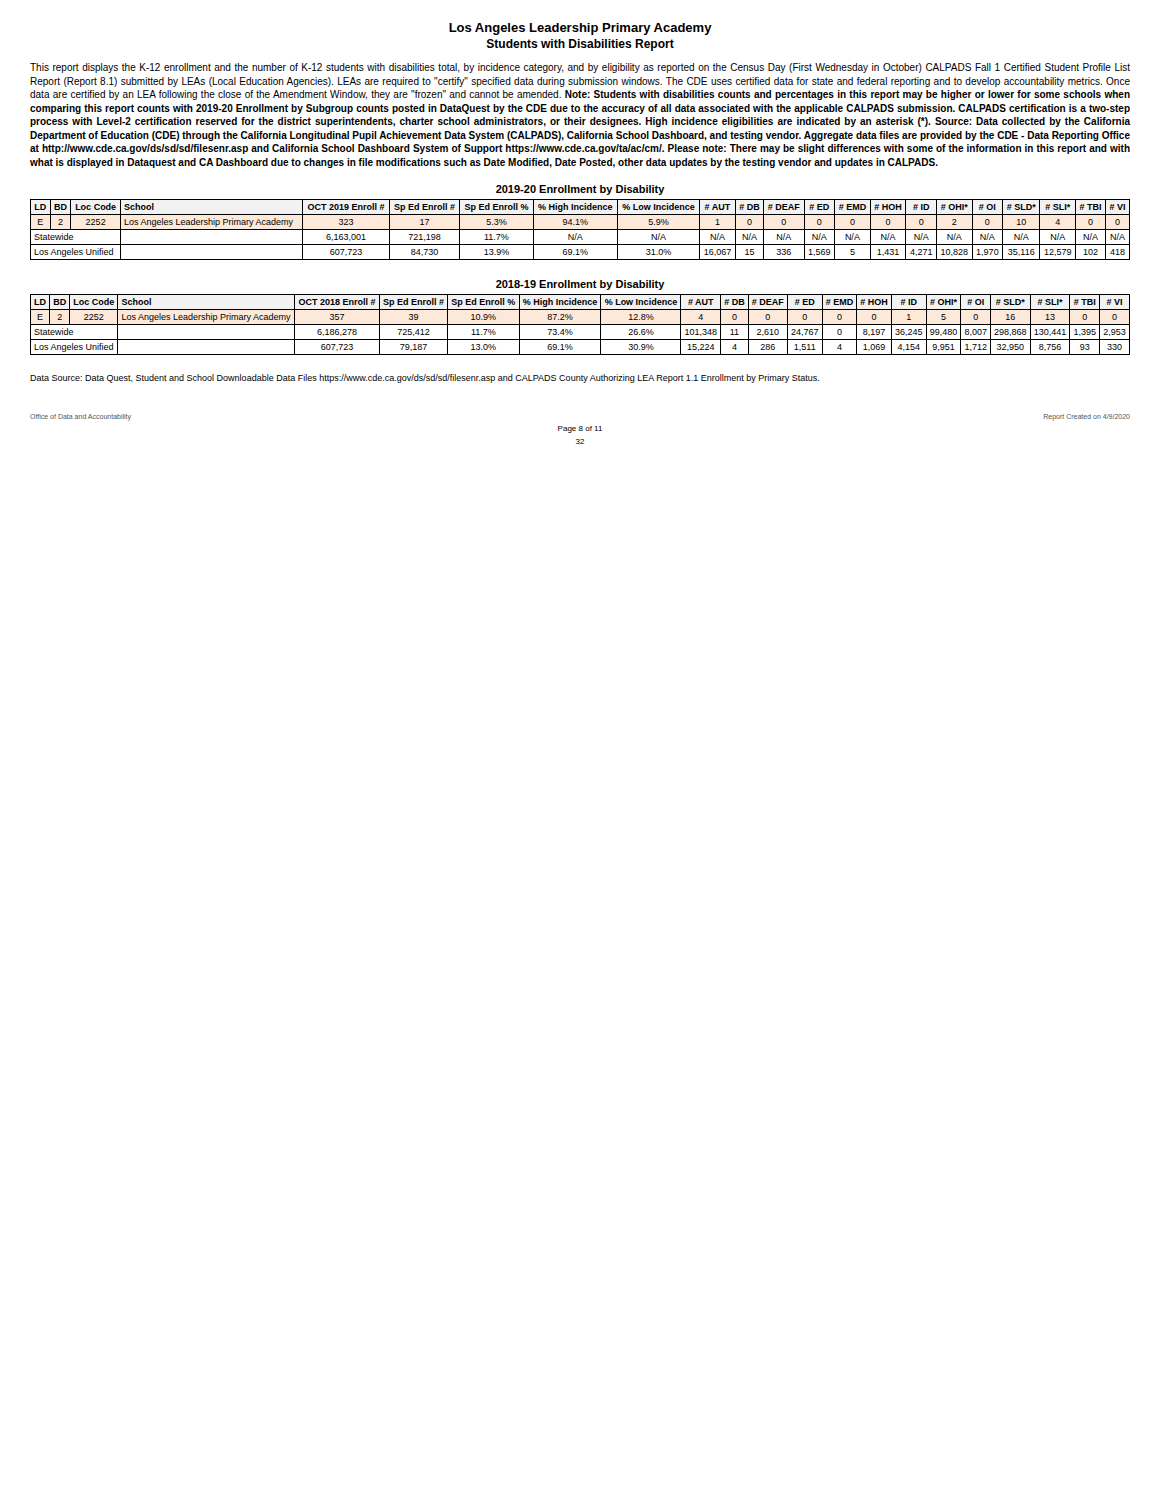Los Angeles Leadership Primary Academy
Students with Disabilities Report
This report displays the K-12 enrollment and the number of K-12 students with disabilities total, by incidence category, and by eligibility as reported on the Census Day (First Wednesday in October) CALPADS Fall 1 Certified Student Profile List Report (Report 8.1) submitted by LEAs (Local Education Agencies). LEAs are required to "certify" specified data during submission windows. The CDE uses certified data for state and federal reporting and to develop accountability metrics. Once data are certified by an LEA following the close of the Amendment Window, they are "frozen" and cannot be amended. Note: Students with disabilities counts and percentages in this report may be higher or lower for some schools when comparing this report counts with 2019-20 Enrollment by Subgroup counts posted in DataQuest by the CDE due to the accuracy of all data associated with the applicable CALPADS submission. CALPADS certification is a two-step process with Level-2 certification reserved for the district superintendents, charter school administrators, or their designees. High incidence eligibilities are indicated by an asterisk (*). Source: Data collected by the California Department of Education (CDE) through the California Longitudinal Pupil Achievement Data System (CALPADS), California School Dashboard, and testing vendor. Aggregate data files are provided by the CDE - Data Reporting Office at http://www.cde.ca.gov/ds/sd/sd/filesenr.asp and California School Dashboard System of Support https://www.cde.ca.gov/ta/ac/cm/. Please note: There may be slight differences with some of the information in this report and with what is displayed in Dataquest and CA Dashboard due to changes in file modifications such as Date Modified, Date Posted, other data updates by the testing vendor and updates in CALPADS.
2019-20 Enrollment by Disability
| LD | BD | Loc Code | School | OCT 2019 Enroll # | Sp Ed Enroll # | Sp Ed Enroll % | % High Incidence | % Low Incidence | # AUT | # DB | # DEAF | # ED | # EMD | # HOH | # ID | # OHI* | # OI | # SLD* | # SLI* | # TBI | # VI |
| --- | --- | --- | --- | --- | --- | --- | --- | --- | --- | --- | --- | --- | --- | --- | --- | --- | --- | --- | --- | --- | --- |
| E | 2 | 2252 | Los Angeles Leadership Primary Academy | 323 | 17 | 5.3% | 94.1% | 5.9% | 1 | 0 | 0 | 0 | 0 | 0 | 0 | 2 | 0 | 10 | 4 | 0 | 0 |
| Statewide | | 6,163,001 | 721,198 | 11.7% | N/A | N/A | N/A | N/A | N/A | N/A | N/A | N/A | N/A | N/A | N/A | N/A | N/A | N/A | N/A |
| Los Angeles Unified | | 607,723 | 84,730 | 13.9% | 69.1% | 31.0% | 16,067 | 15 | 336 | 1,569 | 5 | 1,431 | 4,271 | 10,828 | 1,970 | 35,116 | 12,579 | 102 | 418 |
2018-19 Enrollment by Disability
| LD | BD | Loc Code | School | OCT 2018 Enroll # | Sp Ed Enroll # | Sp Ed Enroll % | % High Incidence | % Low Incidence | # AUT | # DB | # DEAF | # ED | # EMD | # HOH | # ID | # OHI* | # OI | # SLD* | # SLI* | # TBI | # VI |
| --- | --- | --- | --- | --- | --- | --- | --- | --- | --- | --- | --- | --- | --- | --- | --- | --- | --- | --- | --- | --- | --- |
| E | 2 | 2252 | Los Angeles Leadership Primary Academy | 357 | 39 | 10.9% | 87.2% | 12.8% | 4 | 0 | 0 | 0 | 0 | 0 | 1 | 5 | 0 | 16 | 13 | 0 | 0 |
| Statewide | | 6,186,278 | 725,412 | 11.7% | 73.4% | 26.6% | 101,348 | 11 | 2,610 | 24,767 | 0 | 8,197 | 36,245 | 99,480 | 8,007 | 298,868 | 130,441 | 1,395 | 2,953 |
| Los Angeles Unified | | 607,723 | 79,187 | 13.0% | 69.1% | 30.9% | 15,224 | 4 | 286 | 1,511 | 4 | 1,069 | 4,154 | 9,951 | 1,712 | 32,950 | 8,756 | 93 | 330 |
Data Source: Data Quest, Student and School Downloadable Data Files https://www.cde.ca.gov/ds/sd/sd/filesenr.asp and CALPADS County Authorizing LEA Report 1.1 Enrollment by Primary Status.
Office of Data and Accountability Report Created on 4/9/2020
Page 8 of 11
32